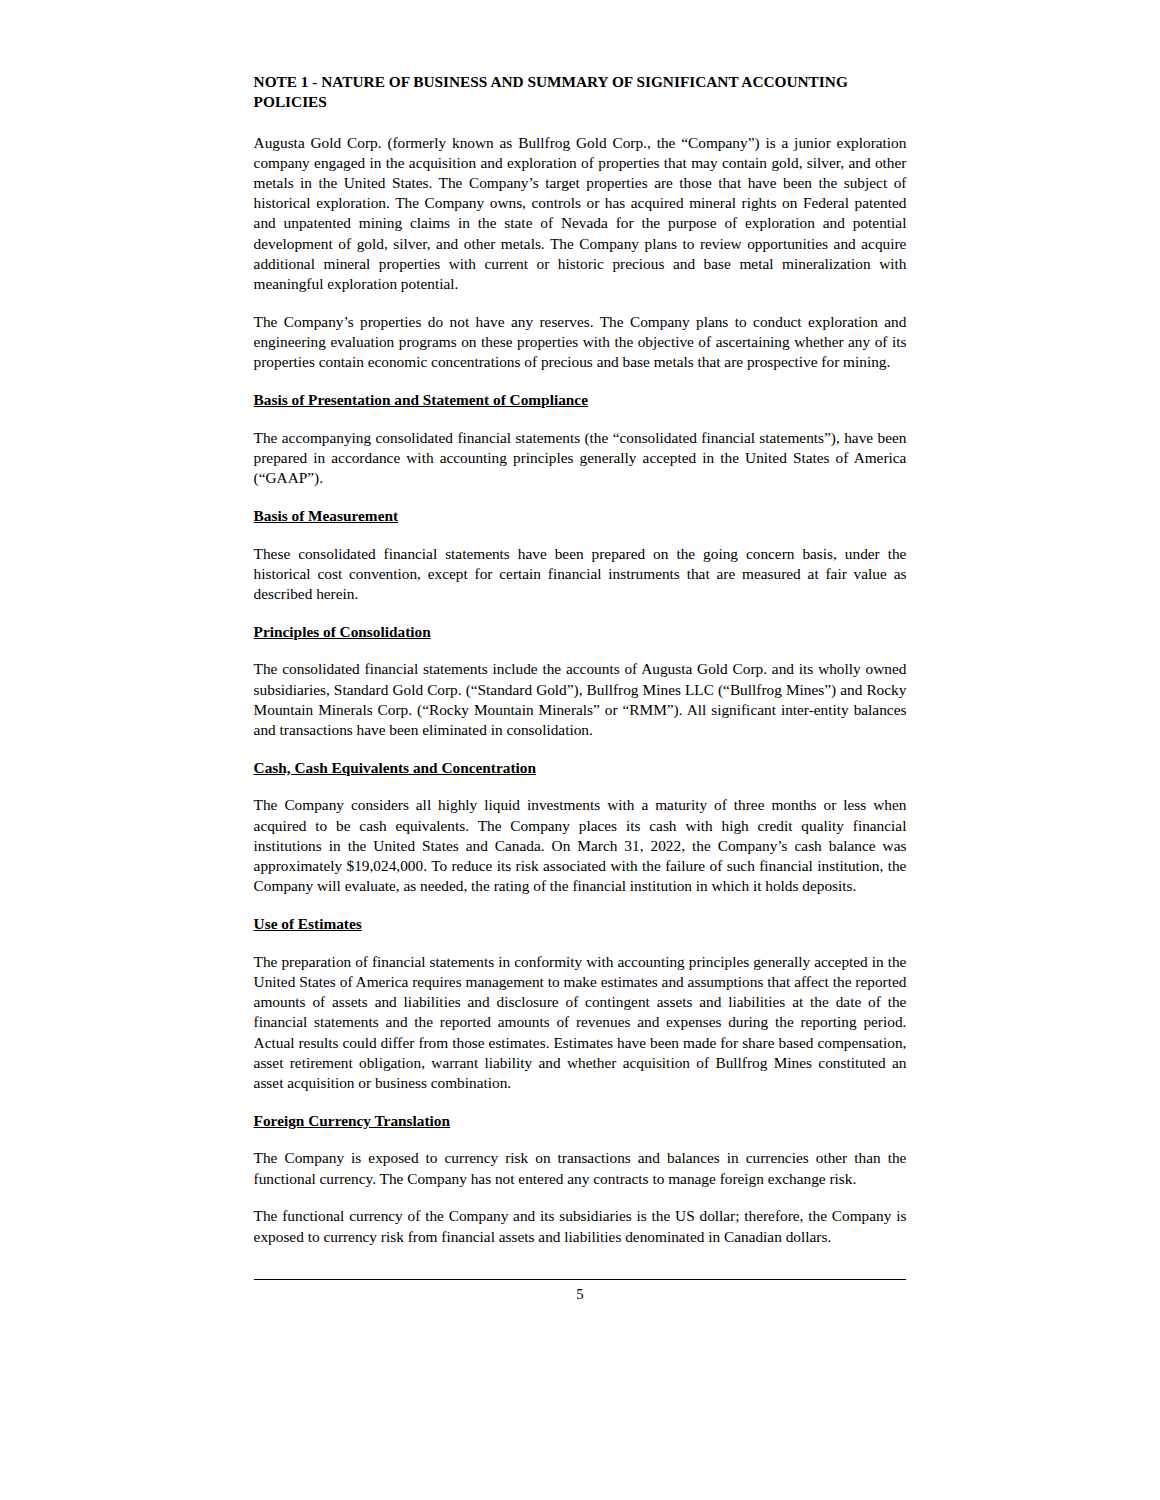NOTE 1 - NATURE OF BUSINESS AND SUMMARY OF SIGNIFICANT ACCOUNTING POLICIES
Augusta Gold Corp. (formerly known as Bullfrog Gold Corp., the “Company”) is a junior exploration company engaged in the acquisition and exploration of properties that may contain gold, silver, and other metals in the United States. The Company’s target properties are those that have been the subject of historical exploration. The Company owns, controls or has acquired mineral rights on Federal patented and unpatented mining claims in the state of Nevada for the purpose of exploration and potential development of gold, silver, and other metals. The Company plans to review opportunities and acquire additional mineral properties with current or historic precious and base metal mineralization with meaningful exploration potential.
The Company’s properties do not have any reserves. The Company plans to conduct exploration and engineering evaluation programs on these properties with the objective of ascertaining whether any of its properties contain economic concentrations of precious and base metals that are prospective for mining.
Basis of Presentation and Statement of Compliance
The accompanying consolidated financial statements (the “consolidated financial statements”), have been prepared in accordance with accounting principles generally accepted in the United States of America (“GAAP”).
Basis of Measurement
These consolidated financial statements have been prepared on the going concern basis, under the historical cost convention, except for certain financial instruments that are measured at fair value as described herein.
Principles of Consolidation
The consolidated financial statements include the accounts of Augusta Gold Corp. and its wholly owned subsidiaries, Standard Gold Corp. (“Standard Gold”), Bullfrog Mines LLC (“Bullfrog Mines”) and Rocky Mountain Minerals Corp. (“Rocky Mountain Minerals” or “RMM”). All significant inter-entity balances and transactions have been eliminated in consolidation.
Cash, Cash Equivalents and Concentration
The Company considers all highly liquid investments with a maturity of three months or less when acquired to be cash equivalents. The Company places its cash with high credit quality financial institutions in the United States and Canada. On March 31, 2022, the Company’s cash balance was approximately $19,024,000. To reduce its risk associated with the failure of such financial institution, the Company will evaluate, as needed, the rating of the financial institution in which it holds deposits.
Use of Estimates
The preparation of financial statements in conformity with accounting principles generally accepted in the United States of America requires management to make estimates and assumptions that affect the reported amounts of assets and liabilities and disclosure of contingent assets and liabilities at the date of the financial statements and the reported amounts of revenues and expenses during the reporting period. Actual results could differ from those estimates. Estimates have been made for share based compensation, asset retirement obligation, warrant liability and whether acquisition of Bullfrog Mines constituted an asset acquisition or business combination.
Foreign Currency Translation
The Company is exposed to currency risk on transactions and balances in currencies other than the functional currency. The Company has not entered any contracts to manage foreign exchange risk.
The functional currency of the Company and its subsidiaries is the US dollar; therefore, the Company is exposed to currency risk from financial assets and liabilities denominated in Canadian dollars.
5